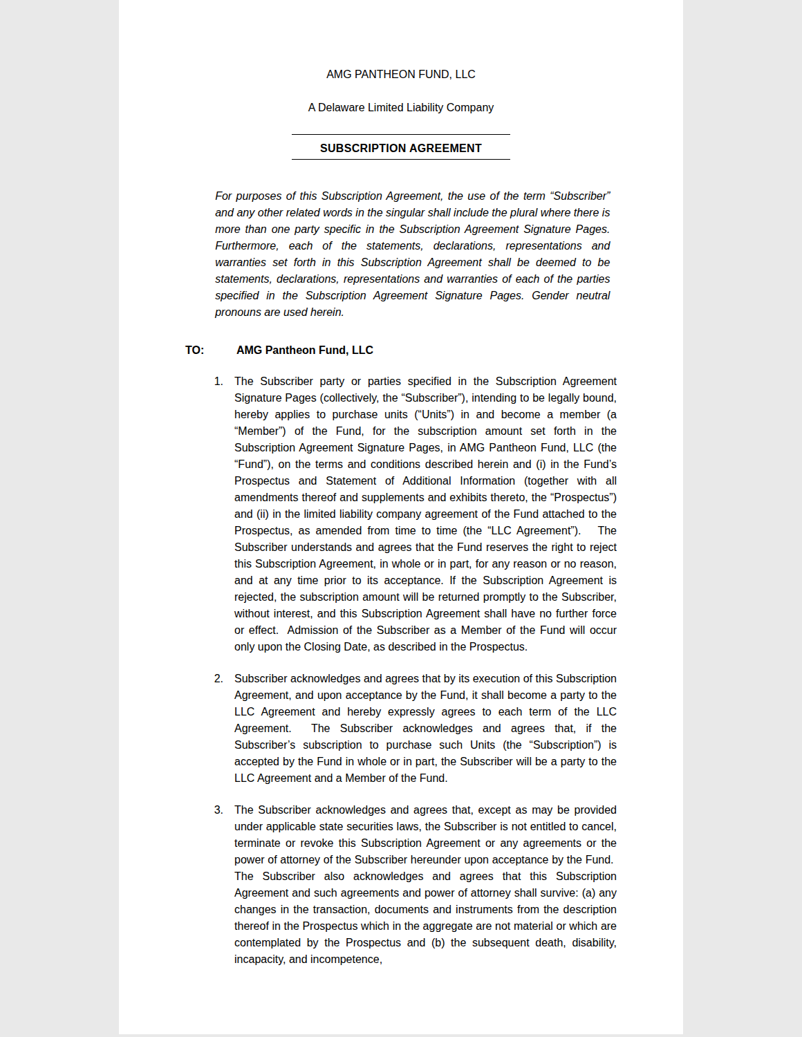AMG PANTHEON FUND, LLC
A Delaware Limited Liability Company
SUBSCRIPTION AGREEMENT
For purposes of this Subscription Agreement, the use of the term “Subscriber” and any other related words in the singular shall include the plural where there is more than one party specific in the Subscription Agreement Signature Pages. Furthermore, each of the statements, declarations, representations and warranties set forth in this Subscription Agreement shall be deemed to be statements, declarations, representations and warranties of each of the parties specified in the Subscription Agreement Signature Pages. Gender neutral pronouns are used herein.
| TO: | AMG Pantheon Fund, LLC |
The Subscriber party or parties specified in the Subscription Agreement Signature Pages (collectively, the “Subscriber”), intending to be legally bound, hereby applies to purchase units (“Units”) in and become a member (a “Member”) of the Fund, for the subscription amount set forth in the Subscription Agreement Signature Pages, in AMG Pantheon Fund, LLC (the “Fund”), on the terms and conditions described herein and (i) in the Fund’s Prospectus and Statement of Additional Information (together with all amendments thereof and supplements and exhibits thereto, the “Prospectus”) and (ii) in the limited liability company agreement of the Fund attached to the Prospectus, as amended from time to time (the “LLC Agreement”). The Subscriber understands and agrees that the Fund reserves the right to reject this Subscription Agreement, in whole or in part, for any reason or no reason, and at any time prior to its acceptance. If the Subscription Agreement is rejected, the subscription amount will be returned promptly to the Subscriber, without interest, and this Subscription Agreement shall have no further force or effect. Admission of the Subscriber as a Member of the Fund will occur only upon the Closing Date, as described in the Prospectus.
Subscriber acknowledges and agrees that by its execution of this Subscription Agreement, and upon acceptance by the Fund, it shall become a party to the LLC Agreement and hereby expressly agrees to each term of the LLC Agreement. The Subscriber acknowledges and agrees that, if the Subscriber’s subscription to purchase such Units (the “Subscription”) is accepted by the Fund in whole or in part, the Subscriber will be a party to the LLC Agreement and a Member of the Fund.
The Subscriber acknowledges and agrees that, except as may be provided under applicable state securities laws, the Subscriber is not entitled to cancel, terminate or revoke this Subscription Agreement or any agreements or the power of attorney of the Subscriber hereunder upon acceptance by the Fund. The Subscriber also acknowledges and agrees that this Subscription Agreement and such agreements and power of attorney shall survive: (a) any changes in the transaction, documents and instruments from the description thereof in the Prospectus which in the aggregate are not material or which are contemplated by the Prospectus and (b) the subsequent death, disability, incapacity, and incompetence,